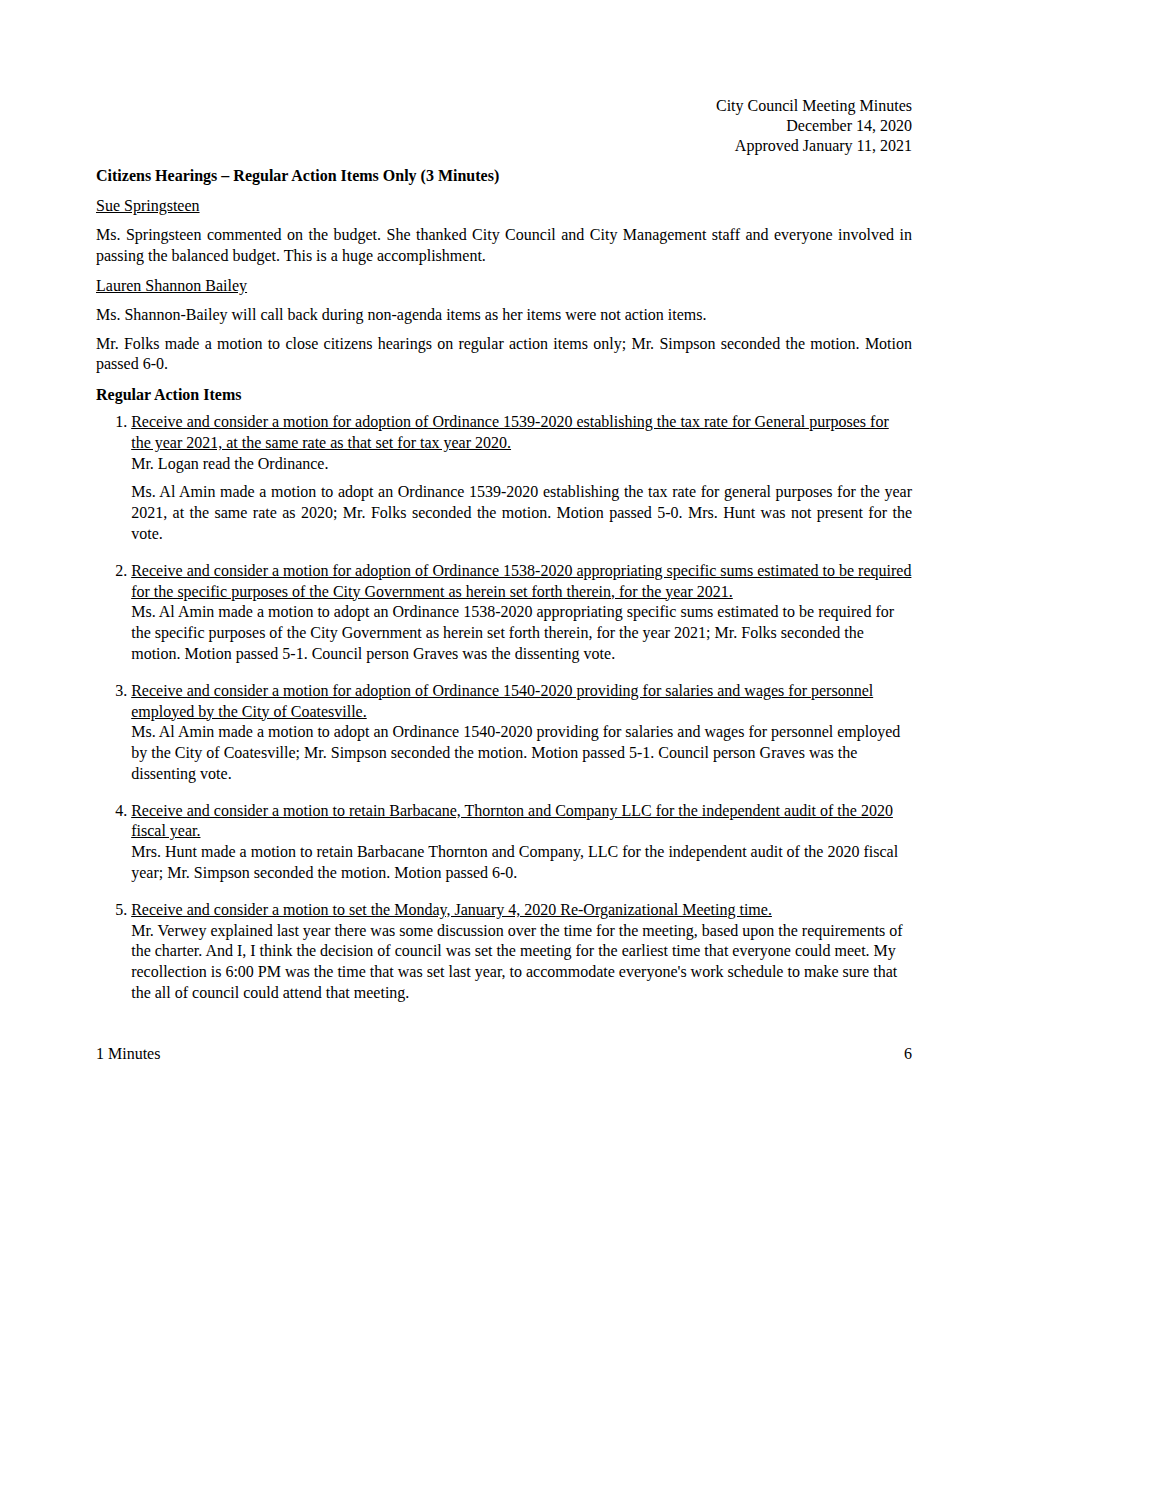City Council Meeting Minutes
December 14, 2020
Approved January 11, 2021
Citizens Hearings – Regular Action Items Only (3 Minutes)
Sue Springsteen
Ms. Springsteen commented on the budget. She thanked City Council and City Management staff and everyone involved in passing the balanced budget. This is a huge accomplishment.
Lauren Shannon Bailey
Ms. Shannon-Bailey will call back during non-agenda items as her items were not action items.
Mr. Folks made a motion to close citizens hearings on regular action items only; Mr. Simpson seconded the motion. Motion passed 6-0.
Regular Action Items
Receive and consider a motion for adoption of Ordinance 1539-2020 establishing the tax rate for General purposes for the year 2021, at the same rate as that set for tax year 2020.
Mr. Logan read the Ordinance.
Ms. Al Amin made a motion to adopt an Ordinance 1539-2020 establishing the tax rate for general purposes for the year 2021, at the same rate as 2020; Mr. Folks seconded the motion. Motion passed 5-0. Mrs. Hunt was not present for the vote.
Receive and consider a motion for adoption of Ordinance 1538-2020 appropriating specific sums estimated to be required for the specific purposes of the City Government as herein set forth therein, for the year 2021.
Ms. Al Amin made a motion to adopt an Ordinance 1538-2020 appropriating specific sums estimated to be required for the specific purposes of the City Government as herein set forth therein, for the year 2021; Mr. Folks seconded the motion. Motion passed 5-1. Council person Graves was the dissenting vote.
Receive and consider a motion for adoption of Ordinance 1540-2020 providing for salaries and wages for personnel employed by the City of Coatesville.
Ms. Al Amin made a motion to adopt an Ordinance 1540-2020 providing for salaries and wages for personnel employed by the City of Coatesville; Mr. Simpson seconded the motion. Motion passed 5-1. Council person Graves was the dissenting vote.
Receive and consider a motion to retain Barbacane, Thornton and Company LLC for the independent audit of the 2020 fiscal year.
Mrs. Hunt made a motion to retain Barbacane Thornton and Company, LLC for the independent audit of the 2020 fiscal year; Mr. Simpson seconded the motion. Motion passed 6-0.
Receive and consider a motion to set the Monday, January 4, 2020 Re-Organizational Meeting time.
Mr. Verwey explained last year there was some discussion over the time for the meeting, based upon the requirements of the charter. And I, I think the decision of council was set the meeting for the earliest time that everyone could meet. My recollection is 6:00 PM was the time that was set last year, to accommodate everyone's work schedule to make sure that the all of council could attend that meeting.
1 Minutes 6